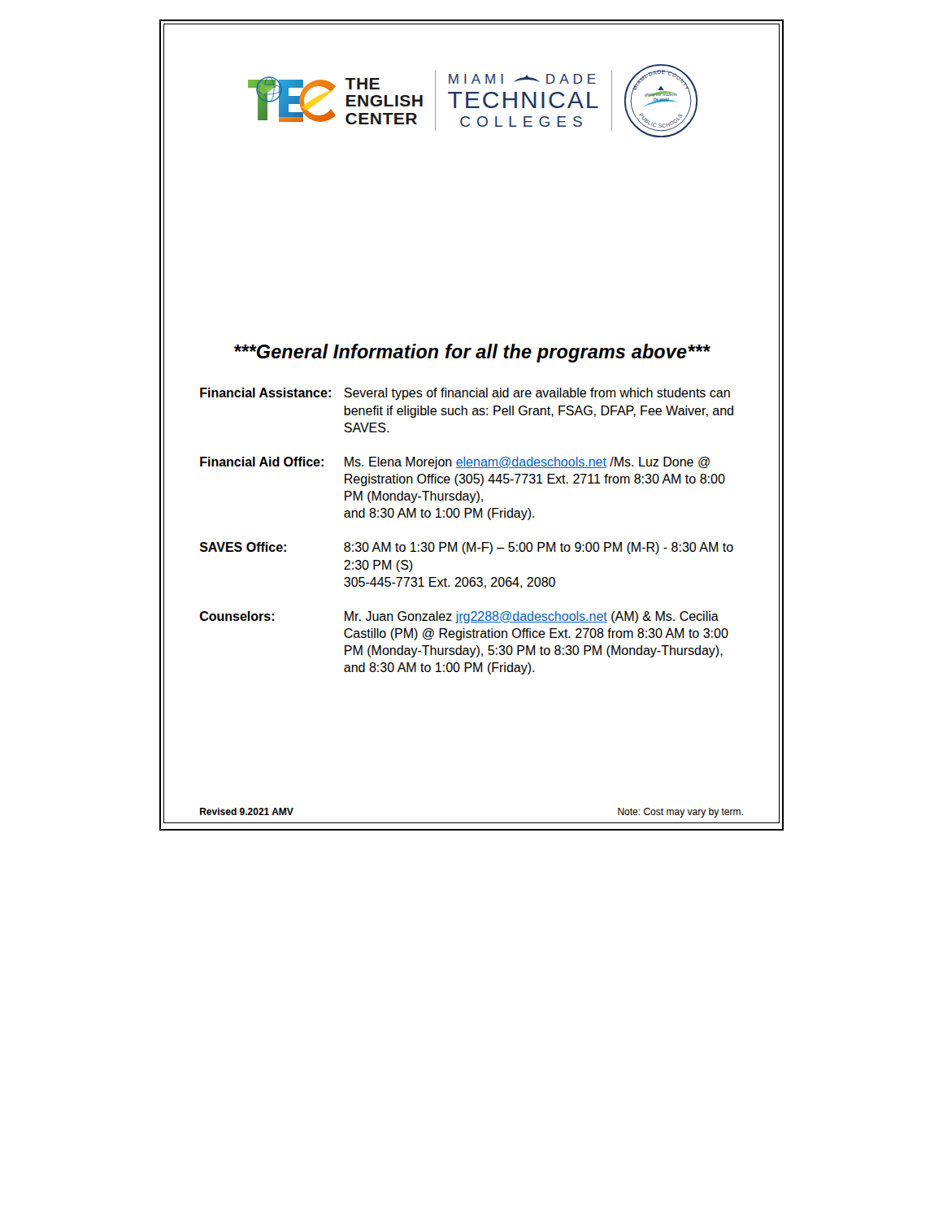THE
ENGLISH
CENTER
MIAMI DADE
TECHNICAL
COLLEGES
MIAMI-DADE COUNTY PUBLIC SCHOOLS giving our students the world
***General Information for all the programs above***
| Financial Assistance: | Several types of financial aid are available from which students can benefit if eligible such as: Pell Grant, FSAG, DFAP, Fee Waiver, and SAVES. |
| Financial Aid Office: | Ms. Elena Morejon elenam@dadeschools.net /Ms. Luz Done @ Registration Office (305) 445-7731 Ext. 2711 from 8:30 AM to 8:00 PM (Monday-Thursday), and 8:30 AM to 1:00 PM (Friday). |
| SAVES Office: | 8:30 AM to 1:30 PM (M-F) – 5:00 PM to 9:00 PM (M-R) - 8:30 AM to 2:30 PM (S) 305-445-7731 Ext. 2063, 2064, 2080 |
| Counselors: | Mr. Juan Gonzalez jrg2288@dadeschools.net (AM) & Ms. Cecilia Castillo (PM) @ Registration Office Ext. 2708 from 8:30 AM to 3:00 PM (Monday-Thursday), 5:30 PM to 8:30 PM (Monday-Thursday), and 8:30 AM to 1:00 PM (Friday). |
Revised 9.2021 AMV
Note: Cost may vary by term.